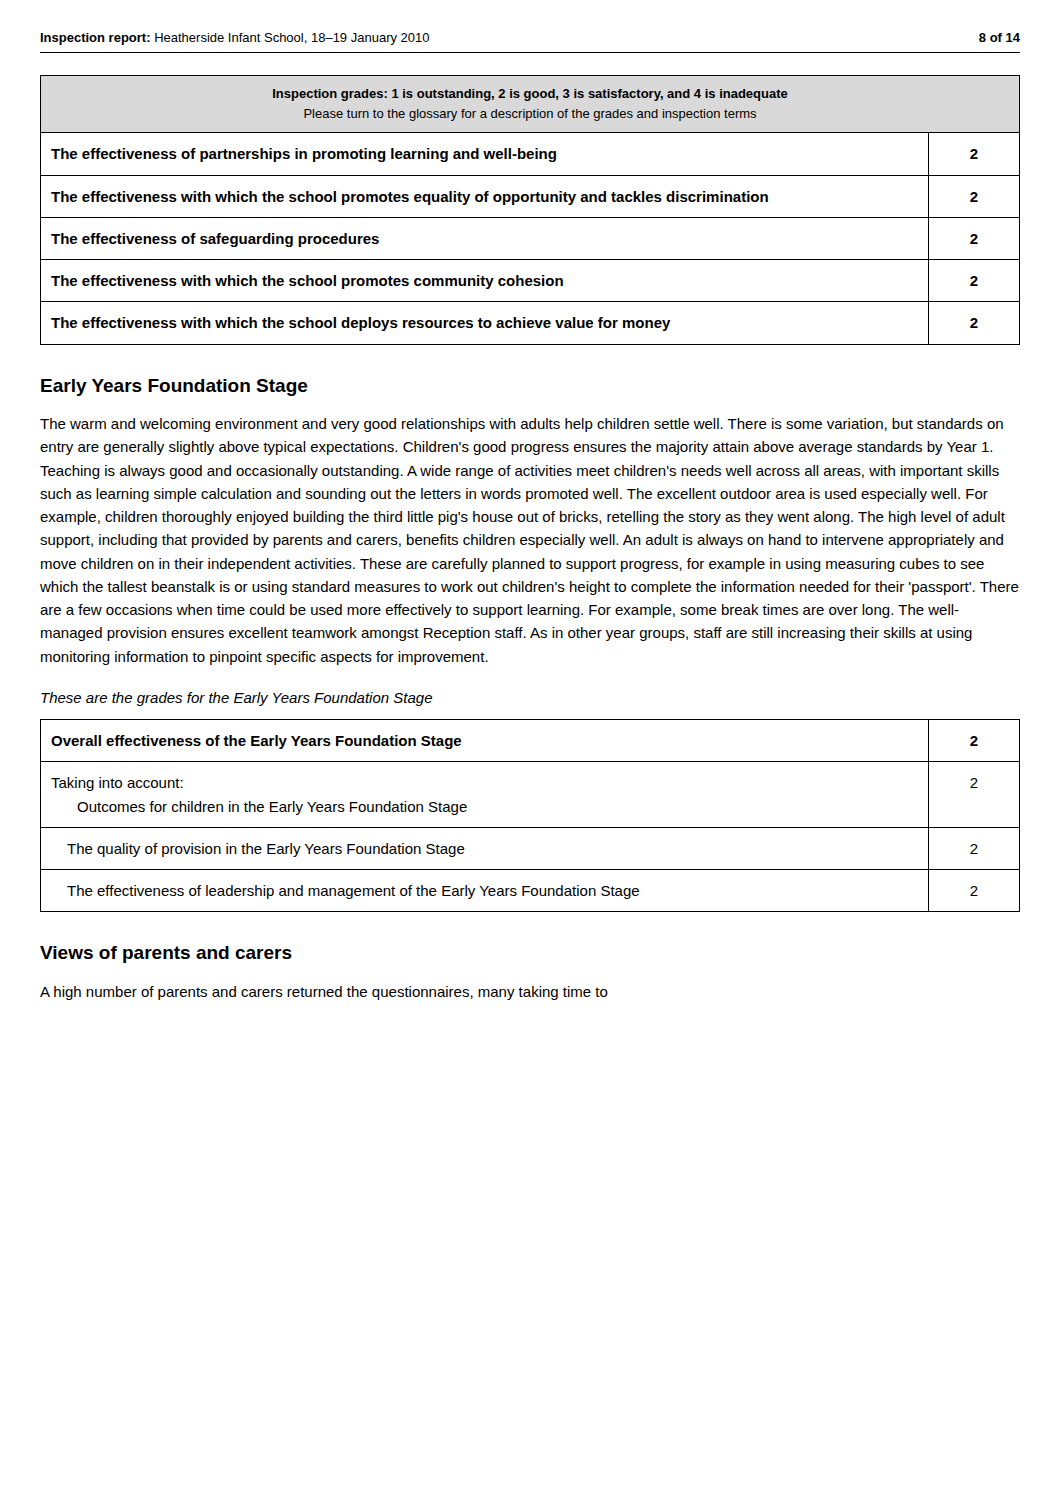Inspection report: Heatherside Infant School, 18–19 January 2010
8 of 14
| Inspection grades: 1 is outstanding, 2 is good, 3 is satisfactory, and 4 is inadequate Please turn to the glossary for a description of the grades and inspection terms |
| The effectiveness of partnerships in promoting learning and well-being | 2 |
| The effectiveness with which the school promotes equality of opportunity and tackles discrimination | 2 |
| The effectiveness of safeguarding procedures | 2 |
| The effectiveness with which the school promotes community cohesion | 2 |
| The effectiveness with which the school deploys resources to achieve value for money | 2 |
Early Years Foundation Stage
The warm and welcoming environment and very good relationships with adults help children settle well. There is some variation, but standards on entry are generally slightly above typical expectations. Children's good progress ensures the majority attain above average standards by Year 1. Teaching is always good and occasionally outstanding. A wide range of activities meet children's needs well across all areas, with important skills such as learning simple calculation and sounding out the letters in words promoted well. The excellent outdoor area is used especially well. For example, children thoroughly enjoyed building the third little pig's house out of bricks, retelling the story as they went along. The high level of adult support, including that provided by parents and carers, benefits children especially well. An adult is always on hand to intervene appropriately and move children on in their independent activities. These are carefully planned to support progress, for example in using measuring cubes to see which the tallest beanstalk is or using standard measures to work out children's height to complete the information needed for their 'passport'. There are a few occasions when time could be used more effectively to support learning. For example, some break times are over long. The well-managed provision ensures excellent teamwork amongst Reception staff. As in other year groups, staff are still increasing their skills at using monitoring information to pinpoint specific aspects for improvement.
These are the grades for the Early Years Foundation Stage
| Overall effectiveness of the Early Years Foundation Stage | 2 |
| Taking into account: Outcomes for children in the Early Years Foundation Stage | 2 |
| The quality of provision in the Early Years Foundation Stage | 2 |
| The effectiveness of leadership and management of the Early Years Foundation Stage | 2 |
Views of parents and carers
A high number of parents and carers returned the questionnaires, many taking time to